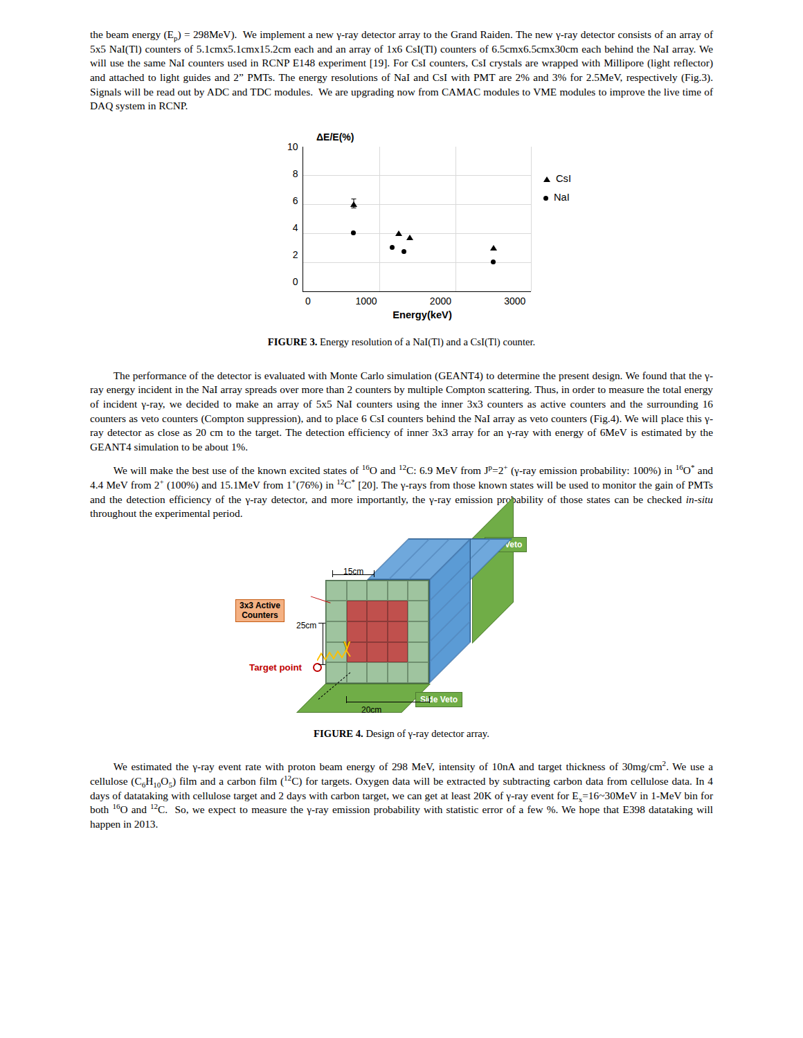the beam energy (Ep) = 298MeV). We implement a new γ-ray detector array to the Grand Raiden. The new γ-ray detector consists of an array of 5x5 NaI(Tl) counters of 5.1cmx5.1cmx15.2cm each and an array of 1x6 CsI(Tl) counters of 6.5cmx6.5cmx30cm each behind the NaI array. We will use the same NaI counters used in RCNP E148 experiment [19]. For CsI counters, CsI crystals are wrapped with Millipore (light reflector) and attached to light guides and 2” PMTs. The energy resolutions of NaI and CsI with PMT are 2% and 3% for 2.5MeV, respectively (Fig.3). Signals will be read out by ADC and TDC modules. We are upgrading now from CAMAC modules to VME modules to improve the live time of DAQ system in RCNP.
ΔE/E(%)
10 8 6 4 2 0
0 1000 2000 3000
Energy(keV)
CsI
NaI
FIGURE 3. Energy resolution of a NaI(Tl) and a CsI(Tl) counter.
The performance of the detector is evaluated with Monte Carlo simulation (GEANT4) to determine the present design. We found that the γ-ray energy incident in the NaI array spreads over more than 2 counters by multiple Compton scattering. Thus, in order to measure the total energy of incident γ-ray, we decided to make an array of 5x5 NaI counters using the inner 3x3 counters as active counters and the surrounding 16 counters as veto counters (Compton suppression), and to place 6 CsI counters behind the NaI array as veto counters (Fig.4). We will place this γ-ray detector as close as 20 cm to the target. The detection efficiency of inner 3x3 array for an γ-ray with energy of 6MeV is estimated by the GEANT4 simulation to be about 1%.
We will make the best use of the known excited states of 16O and 12C: 6.9 MeV from Jp=2+ (γ-ray emission probability: 100%) in 16O* and 4.4 MeV from 2+ (100%) and 15.1MeV from 1+(76%) in 12C* [20]. The γ-rays from those known states will be used to monitor the gain of PMTs and the detection efficiency of the γ-ray detector, and more importantly, the γ-ray emission probability of those states can be checked in-situ throughout the experimental period.
CsI Veto
Side Veto
3x3 Active
Counters
15cm
25cm
20cm
γ
Target point
FIGURE 4. Design of γ-ray detector array.
We estimated the γ-ray event rate with proton beam energy of 298 MeV, intensity of 10nA and target thickness of 30mg/cm2. We use a cellulose (C6H10O5) film and a carbon film (12C) for targets. Oxygen data will be extracted by subtracting carbon data from cellulose data. In 4 days of datataking with cellulose target and 2 days with carbon target, we can get at least 20K of γ-ray event for Ex=16~30MeV in 1-MeV bin for both 16O and 12C. So, we expect to measure the γ-ray emission probability with statistic error of a few %. We hope that E398 datataking will happen in 2013.